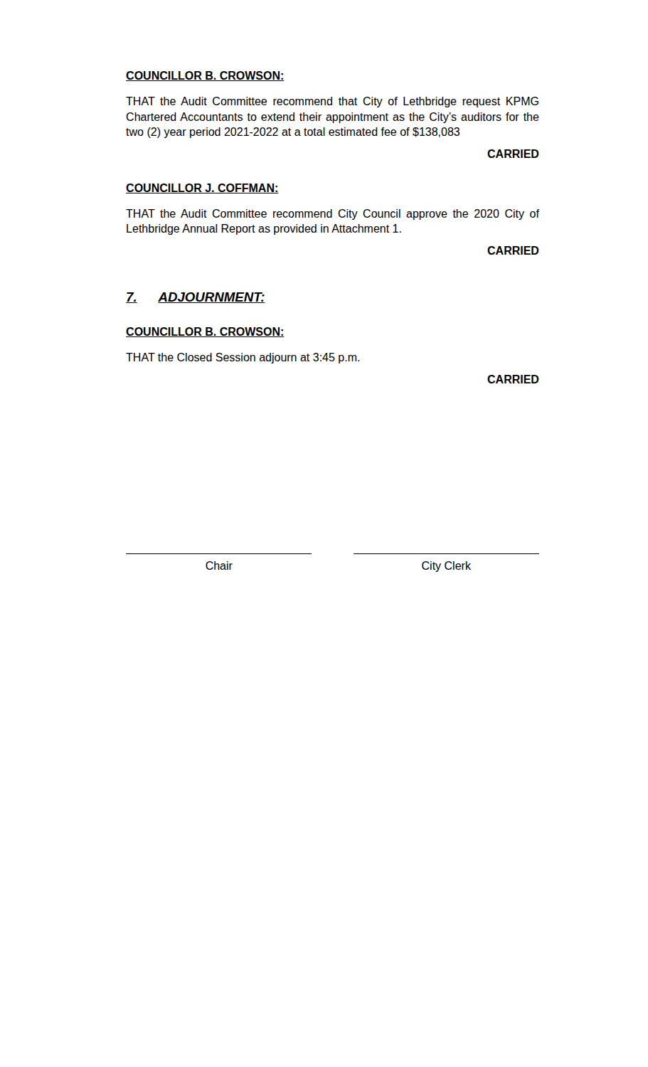COUNCILLOR B. CROWSON:
THAT the Audit Committee recommend that City of Lethbridge request KPMG Chartered Accountants to extend their appointment as the City’s auditors for the two (2) year period 2021-2022 at a total estimated fee of $138,083
CARRIED
COUNCILLOR J. COFFMAN:
THAT the Audit Committee recommend City Council approve the 2020 City of Lethbridge Annual Report as provided in Attachment 1.
CARRIED
7. ADJOURNMENT:
COUNCILLOR B. CROWSON:
THAT the Closed Session adjourn at 3:45 p.m.
CARRIED
Chair
City Clerk